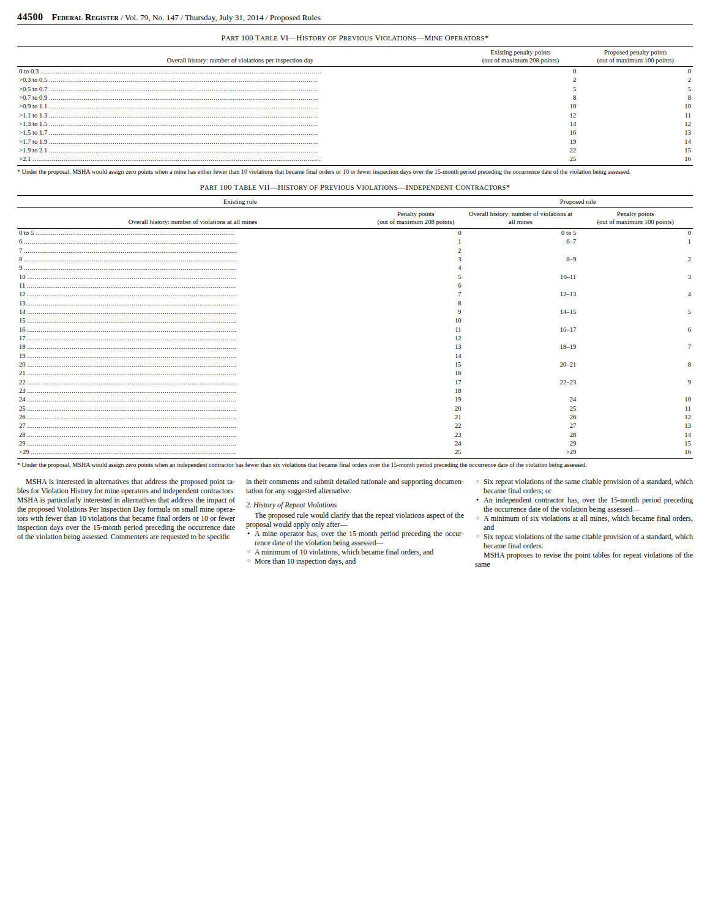44500
Federal Register / Vol. 79, No. 147 / Thursday, July 31, 2014 / Proposed Rules
PART 100 TABLE VI—HISTORY OF PREVIOUS VIOLATIONS—MINE OPERATORS*
| Overall history: number of violations per inspection day | Existing penalty points (out of maximum 208 points) | Proposed penalty points (out of maximum 100 points) |
| --- | --- | --- |
| 0 to 0.3 ................................................................................................................................................. | 0 | 0 |
| >0.3 to 0.5 ........................................................................................................................................... | 2 | 2 |
| >0.5 to 0.7 ........................................................................................................................................... | 5 | 5 |
| >0.7 to 0.9 ........................................................................................................................................... | 8 | 8 |
| >0.9 to 1.1 ........................................................................................................................................... | 10 | 10 |
| >1.1 to 1.3 ........................................................................................................................................... | 12 | 11 |
| >1.3 to 1.5 ........................................................................................................................................... | 14 | 12 |
| >1.5 to 1.7 ........................................................................................................................................... | 16 | 13 |
| >1.7 to 1.9 ........................................................................................................................................... | 19 | 14 |
| >1.9 to 2.1 ........................................................................................................................................... | 22 | 15 |
| >2.1 ..................................................................................................................................................... | 25 | 16 |
* Under the proposal, MSHA would assign zero points when a mine has either fewer than 10 violations that became final orders or 10 or fewer inspection days over the 15-month period preceding the occurrence date of the violation being assessed.
PART 100 TABLE VII—HISTORY OF PREVIOUS VIOLATIONS—INDEPENDENT CONTRACTORS*
| Existing rule | Proposed rule |
| --- | --- |
| Overall history: number of violations at all mines | Penalty points (out of maximum 208 points) | Overall history: number of violations at all mines | Penalty points (out of maximum 100 points) |
| 0 to 5 ....................................................................................................... | 0 | 0 to 5 | 0 |
| 6 .............................................................................................................. | 1 | 6–7 | 1 |
| 7 .............................................................................................................. | 2 | | |
| 8 .............................................................................................................. | 3 | 8–9 | 2 |
| 9 .............................................................................................................. | 4 | | |
| 10 ............................................................................................................ | 5 | 10–11 | 3 |
| 11 ............................................................................................................ | 6 | | |
| 12 ............................................................................................................ | 7 | 12–13 | 4 |
| 13 ............................................................................................................ | 8 | | |
| 14 ............................................................................................................ | 9 | 14–15 | 5 |
| 15 ............................................................................................................ | 10 | | |
| 16 ............................................................................................................ | 11 | 16–17 | 6 |
| 17 ............................................................................................................ | 12 | | |
| 18 ............................................................................................................ | 13 | 18–19 | 7 |
| 19 ............................................................................................................ | 14 | | |
| 20 ............................................................................................................ | 15 | 20–21 | 8 |
| 21 ............................................................................................................ | 16 | | |
| 22 ............................................................................................................ | 17 | 22–23 | 9 |
| 23 ............................................................................................................ | 18 | | |
| 24 ............................................................................................................ | 19 | 24 | 10 |
| 25 ............................................................................................................ | 20 | 25 | 11 |
| 26 ............................................................................................................ | 21 | 26 | 12 |
| 27 ............................................................................................................ | 22 | 27 | 13 |
| 28 ............................................................................................................ | 23 | 28 | 14 |
| 29 ............................................................................................................ | 24 | 29 | 15 |
| >29 .......................................................................................................... | 25 | >29 | 16 |
* Under the proposal, MSHA would assign zero points when an independent contractor has fewer than six violations that became final orders over the 15-month period preceding the occurrence date of the violation being assessed.
MSHA is interested in alternatives that address the proposed point tables for Violation History for mine operators and independent contractors. MSHA is particularly interested in alternatives that address the impact of the proposed Violations Per Inspection Day formula on small mine operators with fewer than 10 violations that became final orders or 10 or fewer inspection days over the 15-month period preceding the occurrence date of the violation being assessed. Commenters are requested to be specific
in their comments and submit detailed rationale and supporting documentation for any suggested alternative.
2. History of Repeat Violations
The proposed rule would clarify that the repeat violations aspect of the proposal would apply only after—
A mine operator has, over the 15-month period preceding the occurrence date of the violation being assessed—
A minimum of 10 violations, which became final orders, and
More than 10 inspection days, and
Six repeat violations of the same citable provision of a standard, which became final orders; or
An independent contractor has, over the 15-month period preceding the occurrence date of the violation being assessed—
A minimum of six violations at all mines, which became final orders, and
Six repeat violations of the same citable provision of a standard, which became final orders.
MSHA proposes to revise the point tables for repeat violations of the same